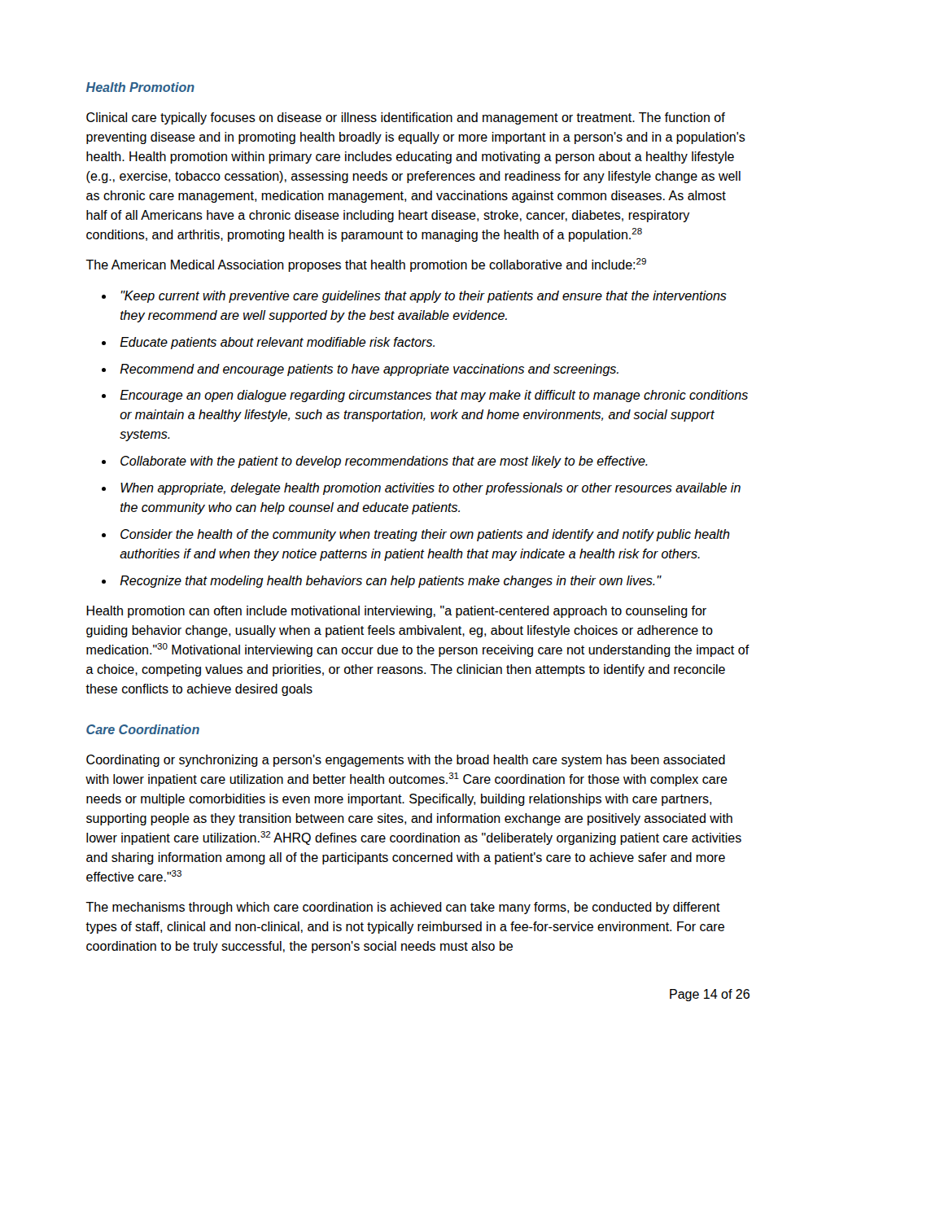Health Promotion
Clinical care typically focuses on disease or illness identification and management or treatment. The function of preventing disease and in promoting health broadly is equally or more important in a person's and in a population's health. Health promotion within primary care includes educating and motivating a person about a healthy lifestyle (e.g., exercise, tobacco cessation), assessing needs or preferences and readiness for any lifestyle change as well as chronic care management, medication management, and vaccinations against common diseases. As almost half of all Americans have a chronic disease including heart disease, stroke, cancer, diabetes, respiratory conditions, and arthritis, promoting health is paramount to managing the health of a population.28
The American Medical Association proposes that health promotion be collaborative and include:29
"Keep current with preventive care guidelines that apply to their patients and ensure that the interventions they recommend are well supported by the best available evidence.
Educate patients about relevant modifiable risk factors.
Recommend and encourage patients to have appropriate vaccinations and screenings.
Encourage an open dialogue regarding circumstances that may make it difficult to manage chronic conditions or maintain a healthy lifestyle, such as transportation, work and home environments, and social support systems.
Collaborate with the patient to develop recommendations that are most likely to be effective.
When appropriate, delegate health promotion activities to other professionals or other resources available in the community who can help counsel and educate patients.
Consider the health of the community when treating their own patients and identify and notify public health authorities if and when they notice patterns in patient health that may indicate a health risk for others.
Recognize that modeling health behaviors can help patients make changes in their own lives."
Health promotion can often include motivational interviewing, "a patient-centered approach to counseling for guiding behavior change, usually when a patient feels ambivalent, eg, about lifestyle choices or adherence to medication."30 Motivational interviewing can occur due to the person receiving care not understanding the impact of a choice, competing values and priorities, or other reasons. The clinician then attempts to identify and reconcile these conflicts to achieve desired goals
Care Coordination
Coordinating or synchronizing a person's engagements with the broad health care system has been associated with lower inpatient care utilization and better health outcomes.31 Care coordination for those with complex care needs or multiple comorbidities is even more important. Specifically, building relationships with care partners, supporting people as they transition between care sites, and information exchange are positively associated with lower inpatient care utilization.32 AHRQ defines care coordination as "deliberately organizing patient care activities and sharing information among all of the participants concerned with a patient's care to achieve safer and more effective care."33
The mechanisms through which care coordination is achieved can take many forms, be conducted by different types of staff, clinical and non-clinical, and is not typically reimbursed in a fee-for-service environment. For care coordination to be truly successful, the person's social needs must also be
Page 14 of 26